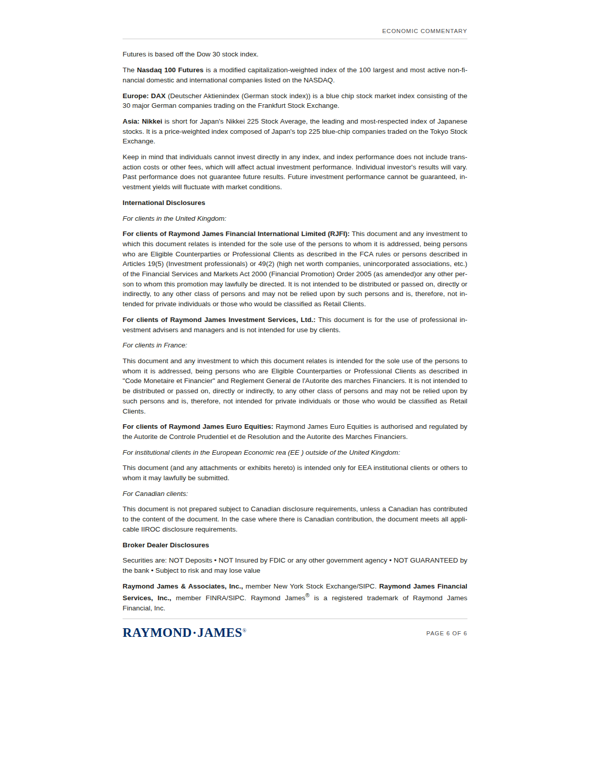ECONOMIC COMMENTARY
Futures is based off the Dow 30 stock index.
The Nasdaq 100 Futures is a modified capitalization-weighted index of the 100 largest and most active non-financial domestic and international companies listed on the NASDAQ.
Europe: DAX (Deutscher Aktienindex (German stock index)) is a blue chip stock market index consisting of the 30 major German companies trading on the Frankfurt Stock Exchange.
Asia: Nikkei is short for Japan's Nikkei 225 Stock Average, the leading and most-respected index of Japanese stocks. It is a price-weighted index composed of Japan's top 225 blue-chip companies traded on the Tokyo Stock Exchange.
Keep in mind that individuals cannot invest directly in any index, and index performance does not include transaction costs or other fees, which will affect actual investment performance. Individual investor's results will vary. Past performance does not guarantee future results. Future investment performance cannot be guaranteed, investment yields will fluctuate with market conditions.
International Disclosures
For clients in the United Kingdom:
For clients of Raymond James Financial International Limited (RJFI): This document and any investment to which this document relates is intended for the sole use of the persons to whom it is addressed, being persons who are Eligible Counterparties or Professional Clients as described in the FCA rules or persons described in Articles 19(5) (Investment professionals) or 49(2) (high net worth companies, unincorporated associations, etc.) of the Financial Services and Markets Act 2000 (Financial Promotion) Order 2005 (as amended)or any other person to whom this promotion may lawfully be directed. It is not intended to be distributed or passed on, directly or indirectly, to any other class of persons and may not be relied upon by such persons and is, therefore, not intended for private individuals or those who would be classified as Retail Clients.
For clients of Raymond James Investment Services, Ltd.: This document is for the use of professional investment advisers and managers and is not intended for use by clients.
For clients in France:
This document and any investment to which this document relates is intended for the sole use of the persons to whom it is addressed, being persons who are Eligible Counterparties or Professional Clients as described in "Code Monetaire et Financier" and Reglement General de l'Autorite des marches Financiers. It is not intended to be distributed or passed on, directly or indirectly, to any other class of persons and may not be relied upon by such persons and is, therefore, not intended for private individuals or those who would be classified as Retail Clients.
For clients of Raymond James Euro Equities: Raymond James Euro Equities is authorised and regulated by the Autorite de Controle Prudentiel et de Resolution and the Autorite des Marches Financiers.
For institutional clients in the European Economic rea (EE ) outside of the United Kingdom:
This document (and any attachments or exhibits hereto) is intended only for EEA institutional clients or others to whom it may lawfully be submitted.
For Canadian clients:
This document is not prepared subject to Canadian disclosure requirements, unless a Canadian has contributed to the content of the document. In the case where there is Canadian contribution, the document meets all applicable IIROC disclosure requirements.
Broker Dealer Disclosures
Securities are: NOT Deposits • NOT Insured by FDIC or any other government agency • NOT GUARANTEED by the bank • Subject to risk and may lose value
Raymond James & Associates, Inc., member New York Stock Exchange/SIPC. Raymond James Financial Services, Inc., member FINRA/SIPC. Raymond James® is a registered trademark of Raymond James Financial, Inc.
RAYMOND·JAMES®
PAGE 6 OF 6